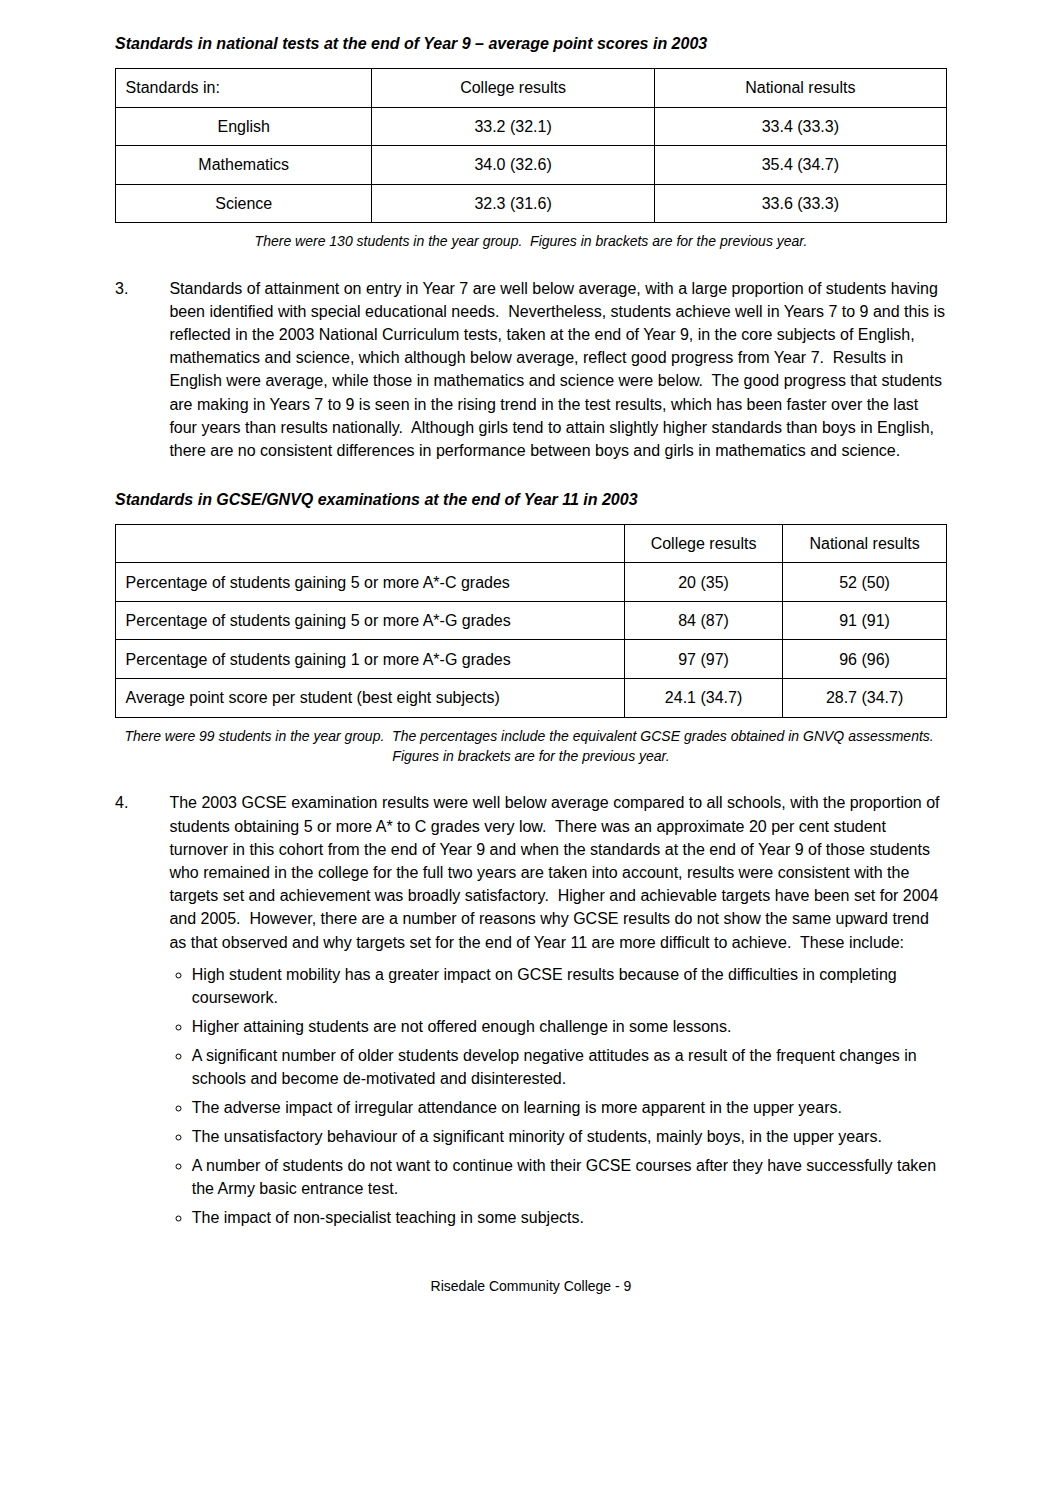Standards in national tests at the end of Year 9 – average point scores in 2003
| Standards in: | College results | National results |
| English | 33.2 (32.1) | 33.4 (33.3) |
| Mathematics | 34.0 (32.6) | 35.4 (34.7) |
| Science | 32.3 (31.6) | 33.6 (33.3) |
There were 130 students in the year group. Figures in brackets are for the previous year.
3. Standards of attainment on entry in Year 7 are well below average, with a large proportion of students having been identified with special educational needs. Nevertheless, students achieve well in Years 7 to 9 and this is reflected in the 2003 National Curriculum tests, taken at the end of Year 9, in the core subjects of English, mathematics and science, which although below average, reflect good progress from Year 7. Results in English were average, while those in mathematics and science were below. The good progress that students are making in Years 7 to 9 is seen in the rising trend in the test results, which has been faster over the last four years than results nationally. Although girls tend to attain slightly higher standards than boys in English, there are no consistent differences in performance between boys and girls in mathematics and science.
Standards in GCSE/GNVQ examinations at the end of Year 11 in 2003
| | College results | National results |
| Percentage of students gaining 5 or more A*-C grades | 20 (35) | 52 (50) |
| Percentage of students gaining 5 or more A*-G grades | 84 (87) | 91 (91) |
| Percentage of students gaining 1 or more A*-G grades | 97 (97) | 96 (96) |
| Average point score per student (best eight subjects) | 24.1 (34.7) | 28.7 (34.7) |
There were 99 students in the year group. The percentages include the equivalent GCSE grades obtained in GNVQ assessments. Figures in brackets are for the previous year.
4. The 2003 GCSE examination results were well below average compared to all schools, with the proportion of students obtaining 5 or more A* to C grades very low. There was an approximate 20 per cent student turnover in this cohort from the end of Year 9 and when the standards at the end of Year 9 of those students who remained in the college for the full two years are taken into account, results were consistent with the targets set and achievement was broadly satisfactory. Higher and achievable targets have been set for 2004 and 2005. However, there are a number of reasons why GCSE results do not show the same upward trend as that observed and why targets set for the end of Year 11 are more difficult to achieve. These include:
High student mobility has a greater impact on GCSE results because of the difficulties in completing coursework.
Higher attaining students are not offered enough challenge in some lessons.
A significant number of older students develop negative attitudes as a result of the frequent changes in schools and become de-motivated and disinterested.
The adverse impact of irregular attendance on learning is more apparent in the upper years.
The unsatisfactory behaviour of a significant minority of students, mainly boys, in the upper years.
A number of students do not want to continue with their GCSE courses after they have successfully taken the Army basic entrance test.
The impact of non-specialist teaching in some subjects.
Risedale Community College - 9